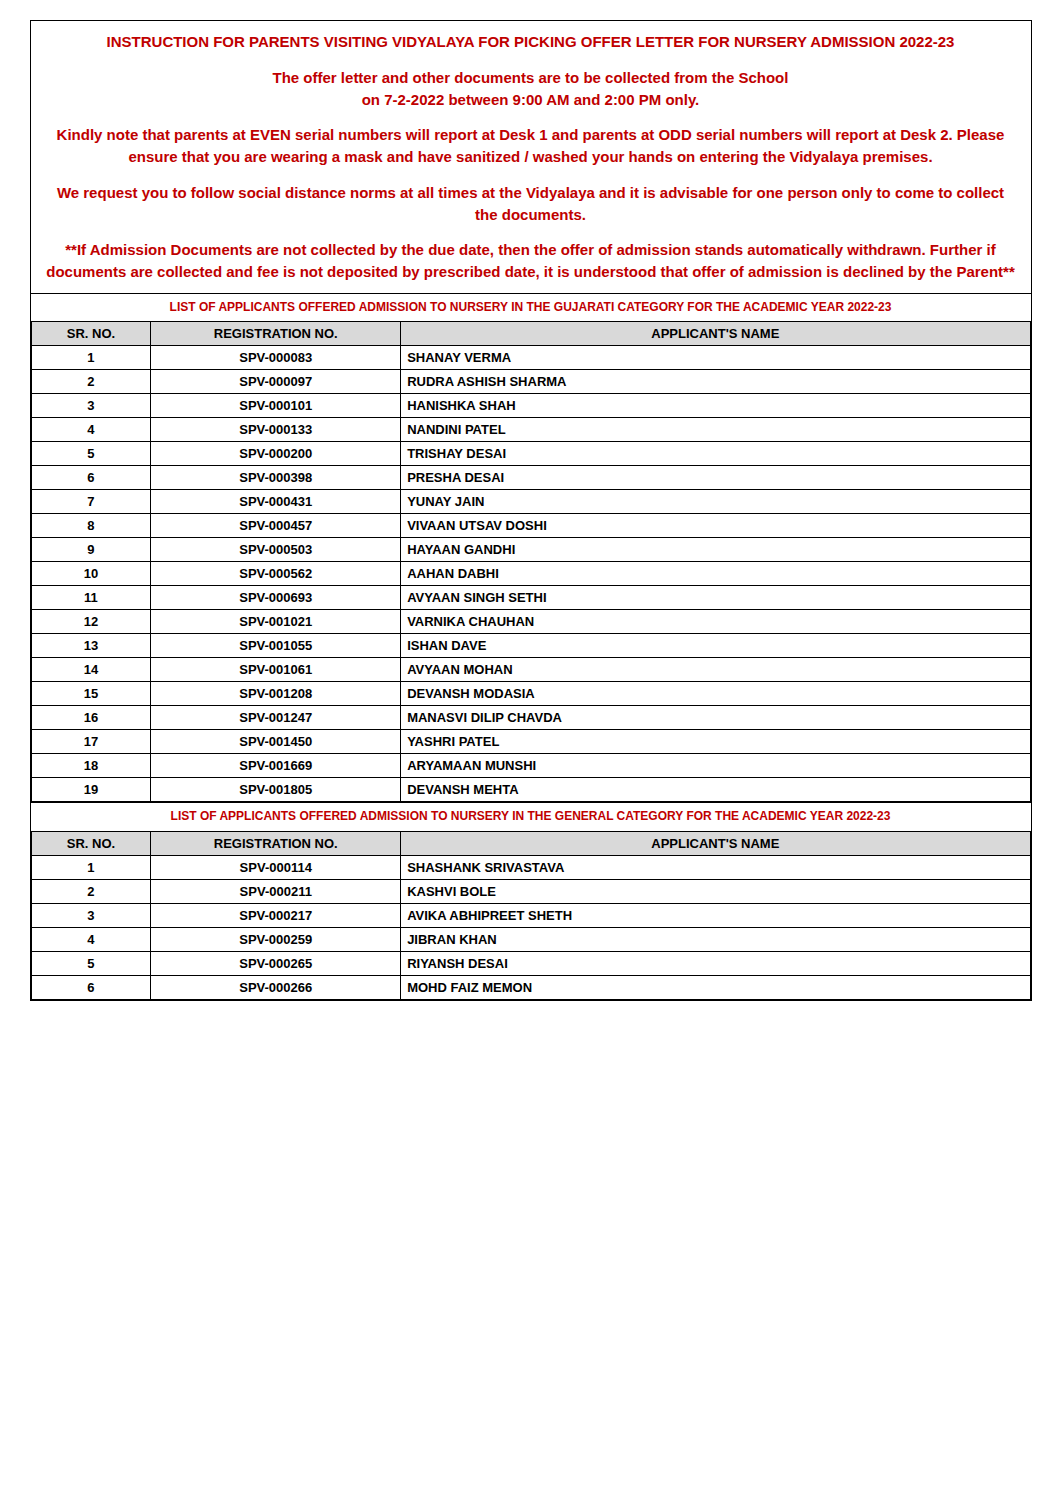INSTRUCTION FOR PARENTS VISITING VIDYALAYA FOR PICKING OFFER LETTER FOR NURSERY ADMISSION 2022-23
The offer letter and other documents are to be collected from the School
on 7-2-2022 between 9:00 AM and 2:00 PM only.
Kindly note that parents at EVEN serial numbers will report at Desk 1 and parents at ODD serial numbers will report at Desk 2. Please ensure that you are wearing a mask and have sanitized / washed your hands on entering the Vidyalaya premises.
We request you to follow social distance norms at all times at the Vidyalaya and it is advisable for one person only to come to collect the documents.
**If Admission Documents are not collected by the due date, then the offer of admission stands automatically withdrawn. Further if documents are collected and fee is not deposited by prescribed date, it is understood that offer of admission is declined by the Parent**
LIST OF APPLICANTS OFFERED ADMISSION TO NURSERY IN THE GUJARATI CATEGORY FOR THE ACADEMIC YEAR 2022-23
| SR. NO. | REGISTRATION NO. | APPLICANT'S NAME |
| --- | --- | --- |
| 1 | SPV-000083 | SHANAY VERMA |
| 2 | SPV-000097 | RUDRA ASHISH SHARMA |
| 3 | SPV-000101 | HANISHKA SHAH |
| 4 | SPV-000133 | NANDINI PATEL |
| 5 | SPV-000200 | TRISHAY DESAI |
| 6 | SPV-000398 | PRESHA DESAI |
| 7 | SPV-000431 | YUNAY JAIN |
| 8 | SPV-000457 | VIVAAN UTSAV DOSHI |
| 9 | SPV-000503 | HAYAAN GANDHI |
| 10 | SPV-000562 | AAHAN DABHI |
| 11 | SPV-000693 | AVYAAN SINGH SETHI |
| 12 | SPV-001021 | VARNIKA CHAUHAN |
| 13 | SPV-001055 | ISHAN DAVE |
| 14 | SPV-001061 | AVYAAN MOHAN |
| 15 | SPV-001208 | DEVANSH MODASIA |
| 16 | SPV-001247 | MANASVI DILIP CHAVDA |
| 17 | SPV-001450 | YASHRI PATEL |
| 18 | SPV-001669 | ARYAMAAN MUNSHI |
| 19 | SPV-001805 | DEVANSH MEHTA |
LIST OF APPLICANTS OFFERED ADMISSION TO NURSERY IN THE GENERAL CATEGORY FOR THE ACADEMIC YEAR 2022-23
| SR. NO. | REGISTRATION NO. | APPLICANT'S NAME |
| --- | --- | --- |
| 1 | SPV-000114 | SHASHANK SRIVASTAVA |
| 2 | SPV-000211 | KASHVI BOLE |
| 3 | SPV-000217 | AVIKA ABHIPREET SHETH |
| 4 | SPV-000259 | JIBRAN KHAN |
| 5 | SPV-000265 | RIYANSH DESAI |
| 6 | SPV-000266 | MOHD FAIZ MEMON |